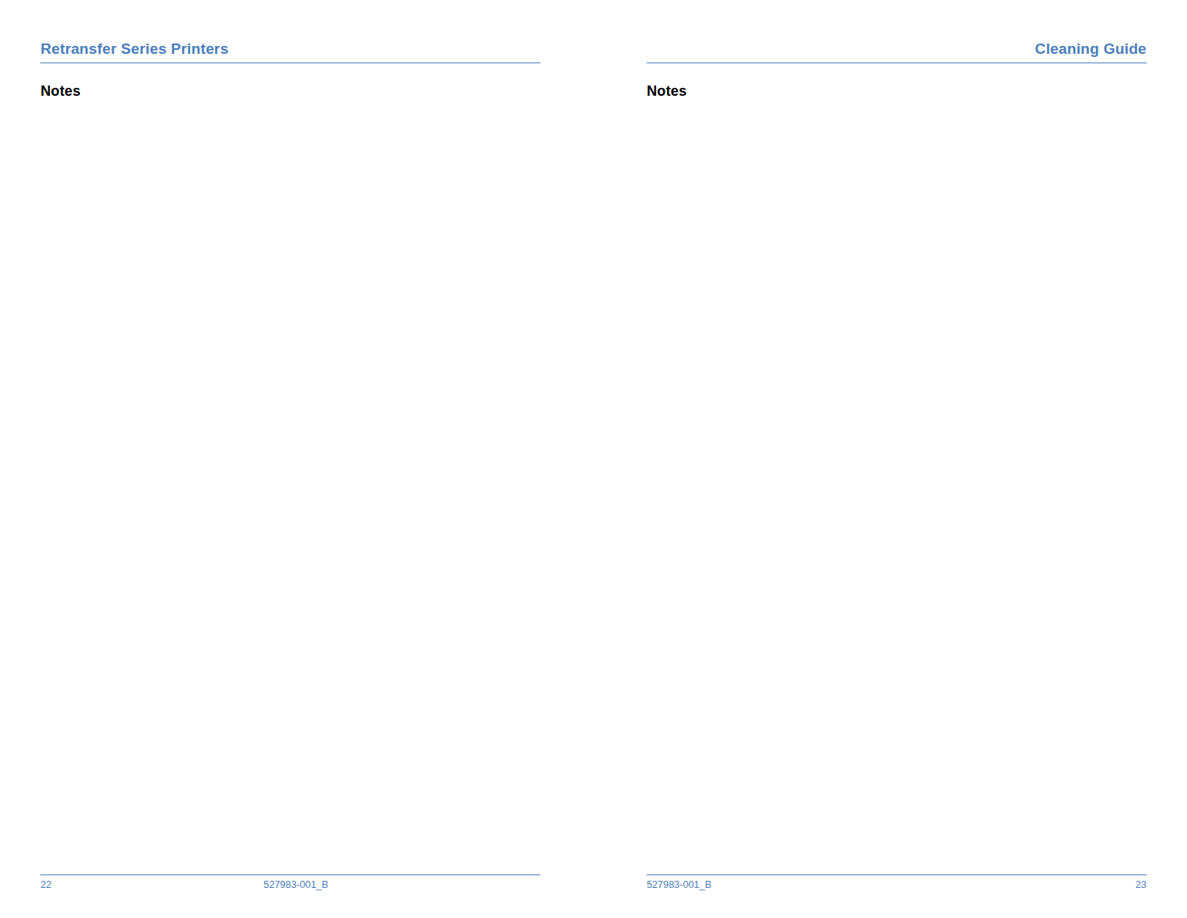Retransfer Series Printers
Notes
22 527983-001_B
Cleaning Guide
Notes
527983-001_B 23